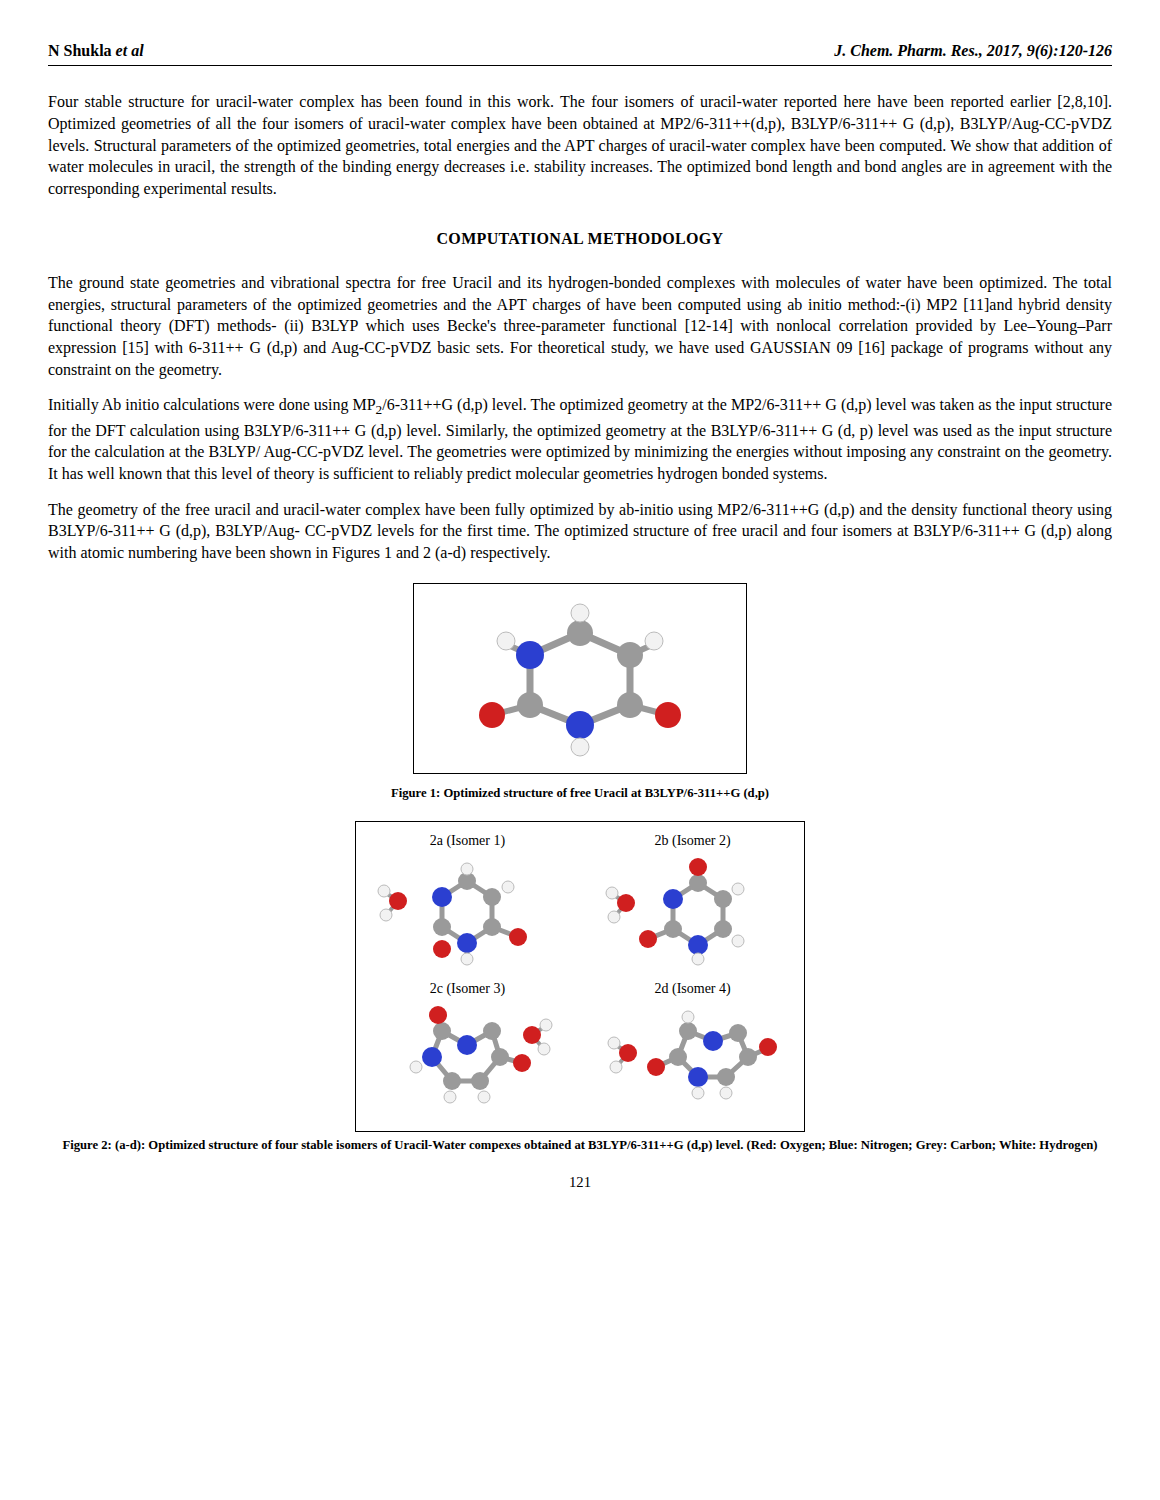N Shukla et al J. Chem. Pharm. Res., 2017, 9(6):120-126
Four stable structure for uracil-water complex has been found in this work. The four isomers of uracil-water reported here have been reported earlier [2,8,10]. Optimized geometries of all the four isomers of uracil-water complex have been obtained at MP2/6-311++(d,p), B3LYP/6-311++ G (d,p), B3LYP/Aug-CC-pVDZ levels. Structural parameters of the optimized geometries, total energies and the APT charges of uracil-water complex have been computed. We show that addition of water molecules in uracil, the strength of the binding energy decreases i.e. stability increases. The optimized bond length and bond angles are in agreement with the corresponding experimental results.
COMPUTATIONAL METHODOLOGY
The ground state geometries and vibrational spectra for free Uracil and its hydrogen-bonded complexes with molecules of water have been optimized. The total energies, structural parameters of the optimized geometries and the APT charges of have been computed using ab initio method:-(i) MP2 [11]and hybrid density functional theory (DFT) methods- (ii) B3LYP which uses Becke's three-parameter functional [12-14] with nonlocal correlation provided by Lee–Young–Parr expression [15] with 6-311++ G (d,p) and Aug-CC-pVDZ basic sets. For theoretical study, we have used GAUSSIAN 09 [16] package of programs without any constraint on the geometry.
Initially Ab initio calculations were done using MP2/6-311++G (d,p) level. The optimized geometry at the MP2/6-311++ G (d,p) level was taken as the input structure for the DFT calculation using B3LYP/6-311++ G (d,p) level. Similarly, the optimized geometry at the B3LYP/6-311++ G (d, p) level was used as the input structure for the calculation at the B3LYP/ Aug-CC-pVDZ level. The geometries were optimized by minimizing the energies without imposing any constraint on the geometry. It has well known that this level of theory is sufficient to reliably predict molecular geometries hydrogen bonded systems.
The geometry of the free uracil and uracil-water complex have been fully optimized by ab-initio using MP2/6-311++G (d,p) and the density functional theory using B3LYP/6-311++ G (d,p), B3LYP/Aug- CC-pVDZ levels for the first time. The optimized structure of free uracil and four isomers at B3LYP/6-311++ G (d,p) along with atomic numbering have been shown in Figures 1 and 2 (a-d) respectively.
Figure 1: Optimized structure of free Uracil at B3LYP/6-311++G (d,p)
2a (Isomer 1)
2b (Isomer 2)
2c (Isomer 3)
2d (Isomer 4)
Figure 2: (a-d): Optimized structure of four stable isomers of Uracil-Water compexes obtained at B3LYP/6-311++G (d,p) level. (Red: Oxygen; Blue: Nitrogen; Grey: Carbon; White: Hydrogen)
121